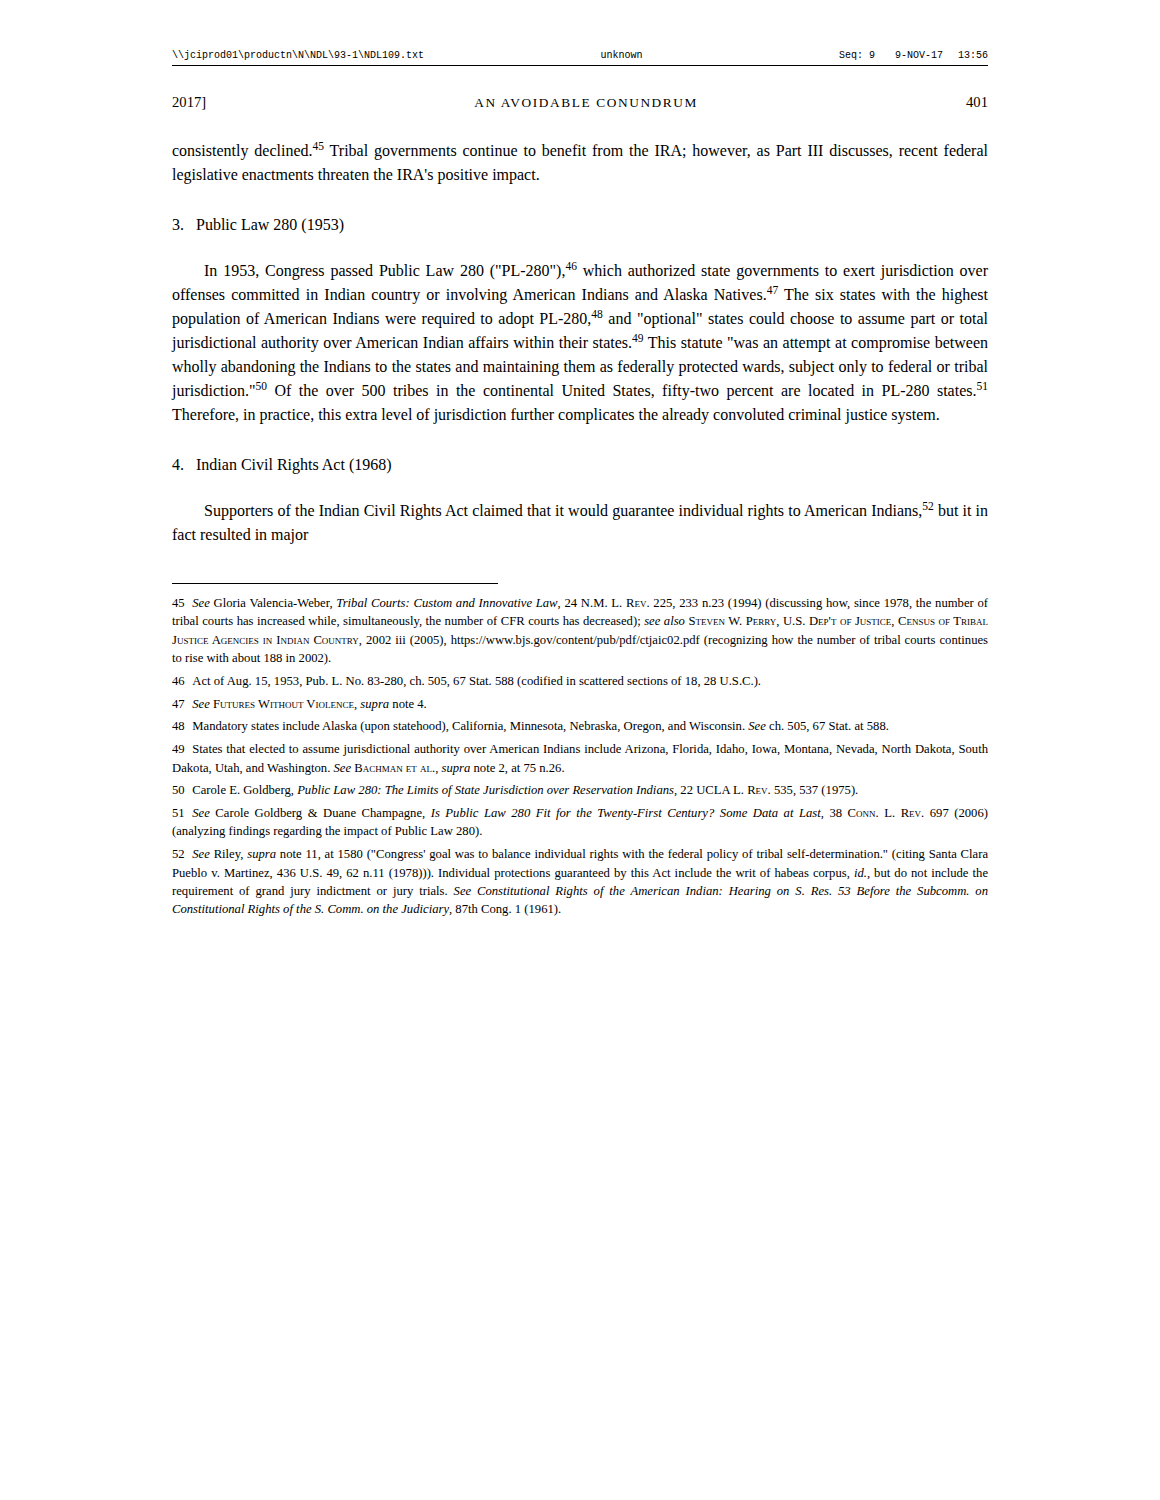\\jciprod01\productn\N\NDL\93-1\NDL109.txt unknown Seq: 9 9-NOV-17 13:56
2017] An Avoidable Conundrum 401
consistently declined.45 Tribal governments continue to benefit from the IRA; however, as Part III discusses, recent federal legislative enactments threaten the IRA's positive impact.
3. Public Law 280 (1953)
In 1953, Congress passed Public Law 280 ("PL-280"),46 which authorized state governments to exert jurisdiction over offenses committed in Indian country or involving American Indians and Alaska Natives.47 The six states with the highest population of American Indians were required to adopt PL-280,48 and "optional" states could choose to assume part or total jurisdictional authority over American Indian affairs within their states.49 This statute "was an attempt at compromise between wholly abandoning the Indians to the states and maintaining them as federally protected wards, subject only to federal or tribal jurisdiction."50 Of the over 500 tribes in the continental United States, fifty-two percent are located in PL-280 states.51 Therefore, in practice, this extra level of jurisdiction further complicates the already convoluted criminal justice system.
4. Indian Civil Rights Act (1968)
Supporters of the Indian Civil Rights Act claimed that it would guarantee individual rights to American Indians,52 but it in fact resulted in major
45 See Gloria Valencia-Weber, Tribal Courts: Custom and Innovative Law, 24 N.M. L. Rev. 225, 233 n.23 (1994) (discussing how, since 1978, the number of tribal courts has increased while, simultaneously, the number of CFR courts has decreased); see also Steven W. Perry, U.S. Dep't of Justice, Census of Tribal Justice Agencies in Indian Country, 2002 iii (2005), https://www.bjs.gov/content/pub/pdf/ctjaic02.pdf (recognizing how the number of tribal courts continues to rise with about 188 in 2002).
46 Act of Aug. 15, 1953, Pub. L. No. 83-280, ch. 505, 67 Stat. 588 (codified in scattered sections of 18, 28 U.S.C.).
47 See Futures Without Violence, supra note 4.
48 Mandatory states include Alaska (upon statehood), California, Minnesota, Nebraska, Oregon, and Wisconsin. See ch. 505, 67 Stat. at 588.
49 States that elected to assume jurisdictional authority over American Indians include Arizona, Florida, Idaho, Iowa, Montana, Nevada, North Dakota, South Dakota, Utah, and Washington. See Bachman et al., supra note 2, at 75 n.26.
50 Carole E. Goldberg, Public Law 280: The Limits of State Jurisdiction over Reservation Indians, 22 UCLA L. Rev. 535, 537 (1975).
51 See Carole Goldberg & Duane Champagne, Is Public Law 280 Fit for the Twenty-First Century? Some Data at Last, 38 Conn. L. Rev. 697 (2006) (analyzing findings regarding the impact of Public Law 280).
52 See Riley, supra note 11, at 1580 ("Congress' goal was to balance individual rights with the federal policy of tribal self-determination." (citing Santa Clara Pueblo v. Martinez, 436 U.S. 49, 62 n.11 (1978))). Individual protections guaranteed by this Act include the writ of habeas corpus, id., but do not include the requirement of grand jury indictment or jury trials. See Constitutional Rights of the American Indian: Hearing on S. Res. 53 Before the Subcomm. on Constitutional Rights of the S. Comm. on the Judiciary, 87th Cong. 1 (1961).